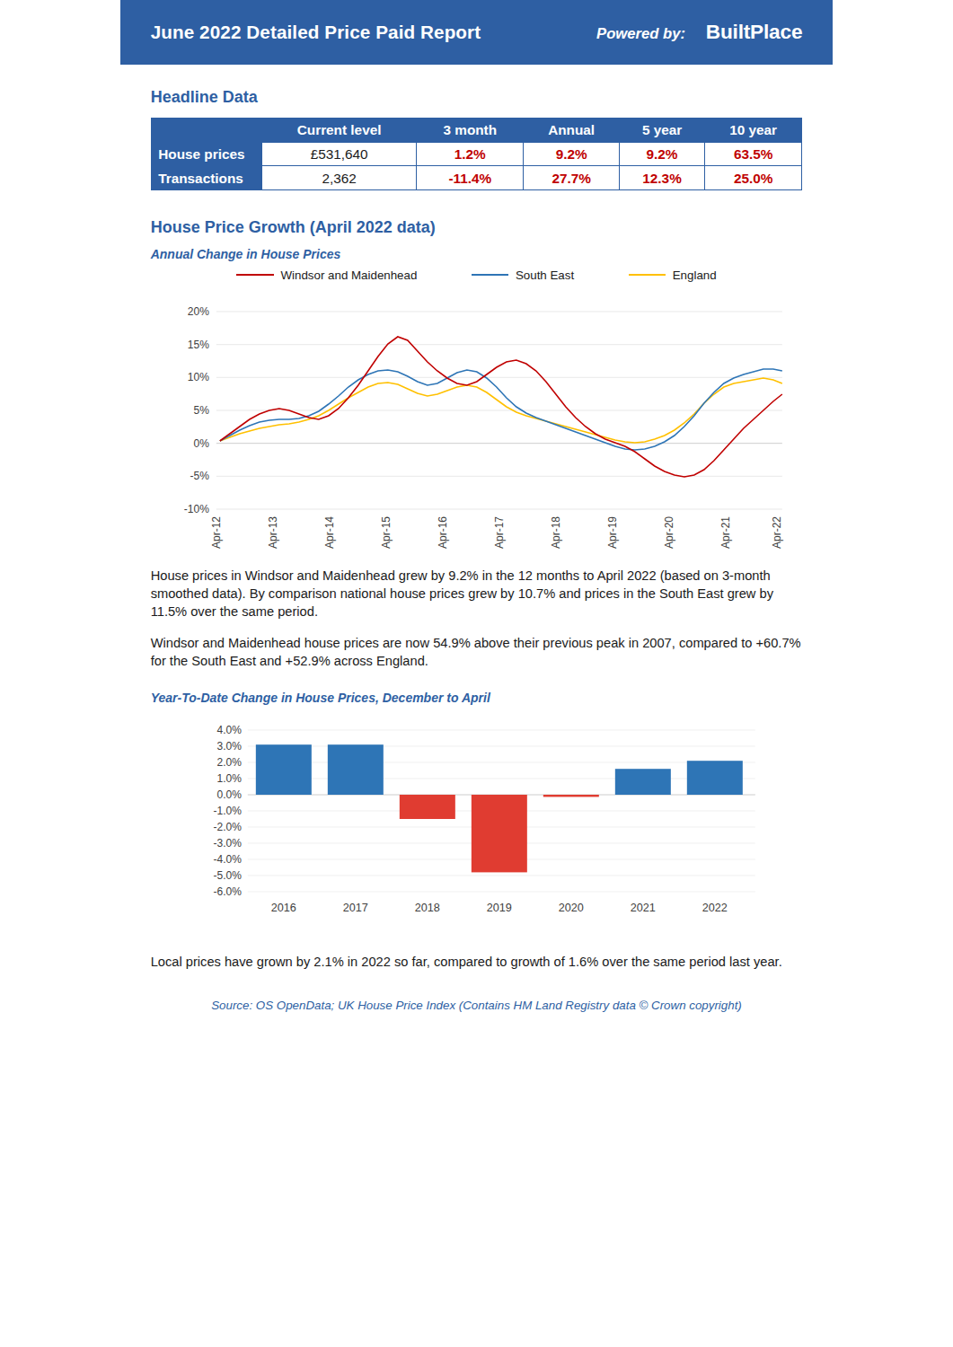June 2022 Detailed Price Paid Report
Powered by: BuiltPlace
Headline Data
| | Current level | 3 month | Annual | 5 year | 10 year |
| --- | --- | --- | --- | --- | --- |
| House prices | £531,640 | 1.2% | 9.2% | 9.2% | 63.5% |
| Transactions | 2,362 | -11.4% | 27.7% | 12.3% | 25.0% |
House Price Growth (April 2022 data)
Annual Change in House Prices
Windsor and Maidenhead South East England
20% 15% 10% 5% 0% -5% -10% Apr-12 Apr-13 Apr-14 Apr-15 Apr-16 Apr-17 Apr-18 Apr-19 Apr-20 Apr-21 Apr-22
House prices in Windsor and Maidenhead grew by 9.2% in the 12 months to April 2022 (based on 3-month smoothed data). By comparison national house prices grew by 10.7% and prices in the South East grew by 11.5% over the same period.
Windsor and Maidenhead house prices are now 54.9% above their previous peak in 2007, compared to +60.7% for the South East and +52.9% across England.
Year-To-Date Change in House Prices, December to April
4.0% 3.0% 2.0% 1.0% 0.0% -1.0% -2.0% -3.0% -4.0% -5.0% -6.0% 2016 2017 2018 2019 2020 2021 2022
Local prices have grown by 2.1% in 2022 so far, compared to growth of 1.6% over the same period last year.
Source: OS OpenData; UK House Price Index (Contains HM Land Registry data © Crown copyright)